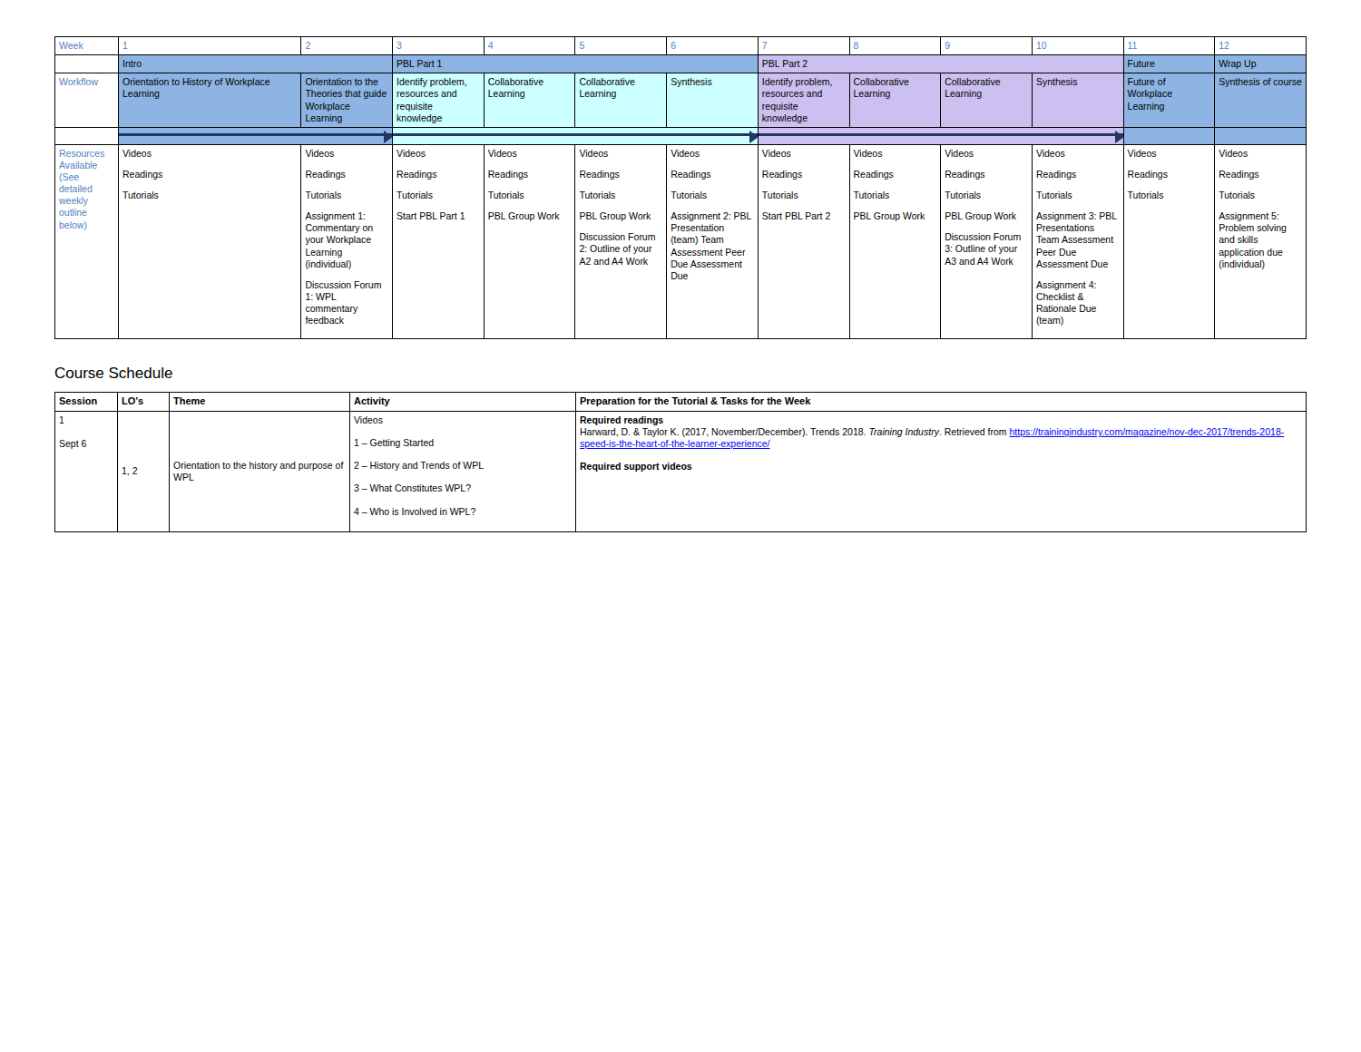| Week | 1 | 2 | 3 | 4 | 5 | 6 | 7 | 8 | 9 | 10 | 11 | 12 |
| | Intro | PBL Part 1 | PBL Part 2 | Future | Wrap Up |
| Workflow | Orientation to History of Workplace Learning | Orientation to the Theories that guide Workplace Learning | Identify problem, resources and requisite knowledge | Collaborative Learning | Collaborative Learning | Synthesis | Identify problem, resources and requisite knowledge | Collaborative Learning | Collaborative Learning | Synthesis | Future of Workplace Learning | Synthesis of course |
| Resources Available (See detailed weekly outline below) | Videos Readings Tutorials | Videos Readings Tutorials Assignment 1: Commentary on your Workplace Learning (individual) Discussion Forum 1: WPL commentary feedback | Videos Readings Tutorials Start PBL Part 1 | Videos Readings Tutorials PBL Group Work | Videos Readings Tutorials PBL Group Work Discussion Forum 2: Outline of your A2 and A4 Work | Videos Readings Tutorials Assignment 2: PBL Presentation (team) Team Assessment Peer Due Assessment Due | Videos Readings Tutorials Start PBL Part 2 | Videos Readings Tutorials PBL Group Work | Videos Readings Tutorials PBL Group Work Discussion Forum 3: Outline of your A3 and A4 Work | Videos Readings Tutorials Assignment 3: PBL Presentations Team Assessment Peer Due Assessment Due Assignment 4: Checklist & Rationale Due (team) | Videos Readings Tutorials | Videos Readings Tutorials Assignment 5: Problem solving and skills application due (individual) |
Course Schedule
| Session | LO’s | Theme | Activity | Preparation for the Tutorial & Tasks for the Week |
| --- | --- | --- | --- | --- |
| 1 Sept 6 | 1, 2 | Orientation to the history and purpose of WPL | Videos 1 – Getting Started 2 – History and Trends of WPL 3 – What Constitutes WPL? 4 – Who is Involved in WPL? | Required readings Harward, D. & Taylor K. (2017, November/December). Trends 2018. Training Industry . Retrieved from https://trainingindustry.com/magazine/nov-dec-2017/trends-2018-speed-is-the-heart-of-the-learner-experience/ Required support videos |